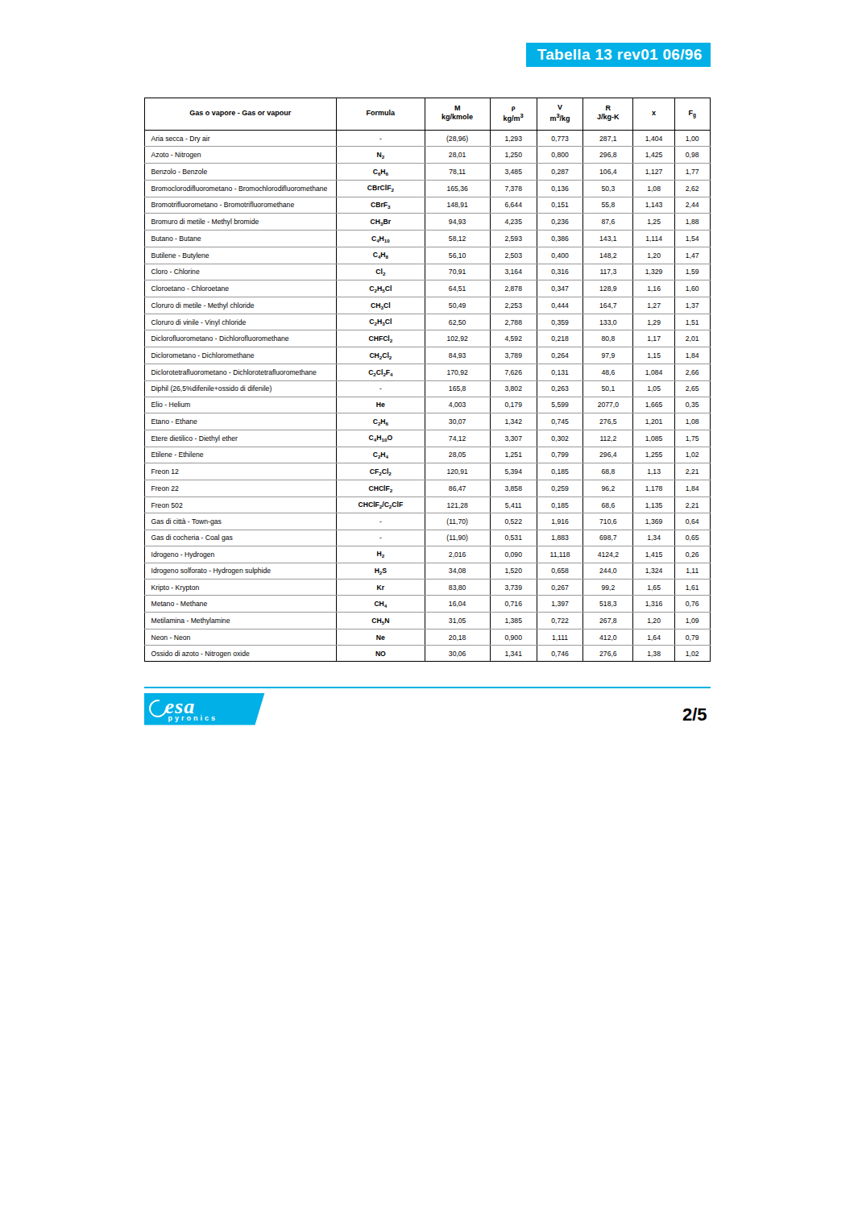Tabella 13 rev01 06/96
| Gas o vapore - Gas or vapour | Formula | M kg/kmole | ρ kg/m 3 | V m 3 /kg | R J/kg-K | x | F g |
| --- | --- | --- | --- | --- | --- | --- | --- |
| Aria secca - Dry air | - | (28,96) | 1,293 | 0,773 | 287,1 | 1,404 | 1,00 |
| Azoto - Nitrogen | N 2 | 28,01 | 1,250 | 0,800 | 296,8 | 1,425 | 0,98 |
| Benzolo - Benzole | C 6 H 6 | 78,11 | 3,485 | 0,287 | 106,4 | 1,127 | 1,77 |
| Bromoclorodifluorometano - Bromochlorodifluoromethane | CBrClF 2 | 165,36 | 7,378 | 0,136 | 50,3 | 1,08 | 2,62 |
| Bromotrifluorometano - Bromotrifluoromethane | CBrF 3 | 148,91 | 6,644 | 0,151 | 55,8 | 1,143 | 2,44 |
| Bromuro di metile - Methyl bromide | CH 3 Br | 94,93 | 4,235 | 0,236 | 87,6 | 1,25 | 1,88 |
| Butano - Butane | C 4 H 10 | 58,12 | 2,593 | 0,386 | 143,1 | 1,114 | 1,54 |
| Butilene - Butylene | C 4 H 8 | 56,10 | 2,503 | 0,400 | 148,2 | 1,20 | 1,47 |
| Cloro - Chlorine | Cl 2 | 70,91 | 3,164 | 0,316 | 117,3 | 1,329 | 1,59 |
| Cloroetano - Chloroetane | C 2 H 5 Cl | 64,51 | 2,878 | 0,347 | 128,9 | 1,16 | 1,60 |
| Cloruro di metile - Methyl chloride | CH 3 Cl | 50,49 | 2,253 | 0,444 | 164,7 | 1,27 | 1,37 |
| Cloruro di vinile - Vinyl chloride | C 2 H 3 Cl | 62,50 | 2,788 | 0,359 | 133,0 | 1,29 | 1,51 |
| Diclorofluorometano - Dichlorofluoromethane | CHFCl 2 | 102,92 | 4,592 | 0,218 | 80,8 | 1,17 | 2,01 |
| Diclorometano - Dichloromethane | CH 2 Cl 2 | 84,93 | 3,789 | 0,264 | 97,9 | 1,15 | 1,84 |
| Diclorotetrafluorometano - Dichlorotetrafluoromethane | C 2 Cl 2 F 4 | 170,92 | 7,626 | 0,131 | 48,6 | 1,084 | 2,66 |
| Diphil (26,5%difenile+ossido di difenile) | - | 165,8 | 3,802 | 0,263 | 50,1 | 1,05 | 2,65 |
| Elio - Helium | He | 4,003 | 0,179 | 5,599 | 2077,0 | 1,665 | 0,35 |
| Etano - Ethane | C 2 H 6 | 30,07 | 1,342 | 0,745 | 276,5 | 1,201 | 1,08 |
| Etere dietilico - Diethyl ether | C 4 H 10 O | 74,12 | 3,307 | 0,302 | 112,2 | 1,085 | 1,75 |
| Etilene - Ethilene | C 2 H 4 | 28,05 | 1,251 | 0,799 | 296,4 | 1,255 | 1,02 |
| Freon 12 | CF 2 Cl 2 | 120,91 | 5,394 | 0,185 | 68,8 | 1,13 | 2,21 |
| Freon 22 | CHClF 2 | 86,47 | 3,858 | 0,259 | 96,2 | 1,178 | 1,84 |
| Freon 502 | CHClF 2 /C 2 ClF | 121,28 | 5,411 | 0,185 | 68,6 | 1,135 | 2,21 |
| Gas di città - Town-gas | - | (11,70) | 0,522 | 1,916 | 710,6 | 1,369 | 0,64 |
| Gas di cocheria - Coal gas | - | (11,90) | 0,531 | 1,883 | 698,7 | 1,34 | 0,65 |
| Idrogeno - Hydrogen | H 2 | 2,016 | 0,090 | 11,118 | 4124,2 | 1,415 | 0,26 |
| Idrogeno solforato - Hydrogen sulphide | H 2 S | 34,08 | 1,520 | 0,658 | 244,0 | 1,324 | 1,11 |
| Kripto - Krypton | Kr | 83,80 | 3,739 | 0,267 | 99,2 | 1,65 | 1,61 |
| Metano - Methane | CH 4 | 16,04 | 0,716 | 1,397 | 518,3 | 1,316 | 0,76 |
| Metilamina - Methylamine | CH 5 N | 31,05 | 1,385 | 0,722 | 267,8 | 1,20 | 1,09 |
| Neon - Neon | Ne | 20,18 | 0,900 | 1,111 | 412,0 | 1,64 | 0,79 |
| Ossido di azoto - Nitrogen oxide | NO | 30,06 | 1,341 | 0,746 | 276,6 | 1,38 | 1,02 |
esa
pyronics
2/5